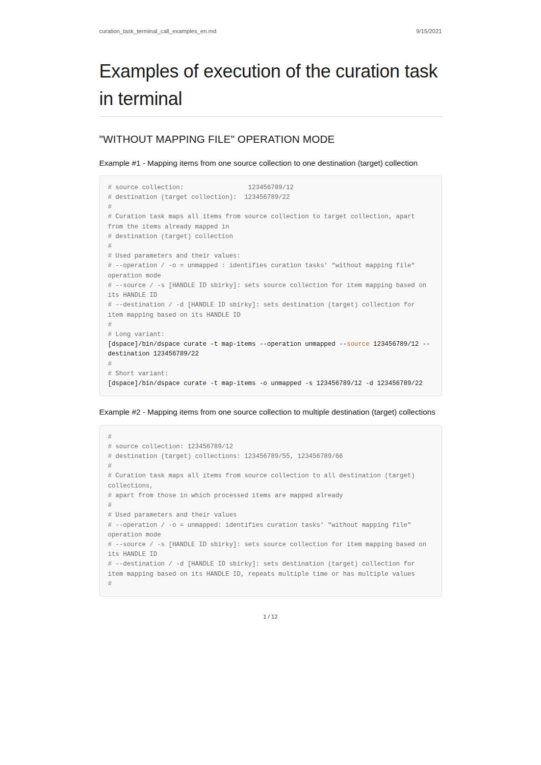curation_task_terminal_call_examples_en.md 9/15/2021
Examples of execution of the curation task in terminal
"WITHOUT MAPPING FILE" OPERATION MODE
Example #1 - Mapping items from one source collection to one destination (target) collection
# source collection:                 123456789/12
# destination (target collection):  123456789/22
#
# Curation task maps all items from source collection to target collection, apart from the items already mapped in
# destination (target) collection
#
# Used parameters and their values:
# --operation / -o = unmapped : identifies curation tasks' "without mapping file" operation mode
# --source / -s [HANDLE ID sbírky]: sets source collection for item mapping based on its HANDLE ID
# --destination / -d [HANDLE ID sbírky]: sets destination (target) collection for item mapping based on its HANDLE ID
#
# Long variant:
[dspace]/bin/dspace curate -t map-items --operation unmapped --source 123456789/12 --destination 123456789/22
#
# Short variant:
[dspace]/bin/dspace curate -t map-items -o unmapped -s 123456789/12 -d 123456789/22
Example #2 - Mapping items from one source collection to multiple destination (target) collections
#
# source collection: 123456789/12
# destination (target) collections: 123456789/55, 123456789/66
#
# Curation task maps all items from source collection to all destination (target) collections,
# apart from those in which processed items are mapped already
#
# Used parameters and their values
# --operation / -o = unmapped: identifies curation tasks' "without mapping file" operation mode
# --source / -s [HANDLE ID sbírky]: sets source collection for item mapping based on its HANDLE ID
# --destination / -d [HANDLE ID sbírky]: sets destination (target) collection for item mapping based on its HANDLE ID, repeats multiple time or has multiple values
#
1 / 12